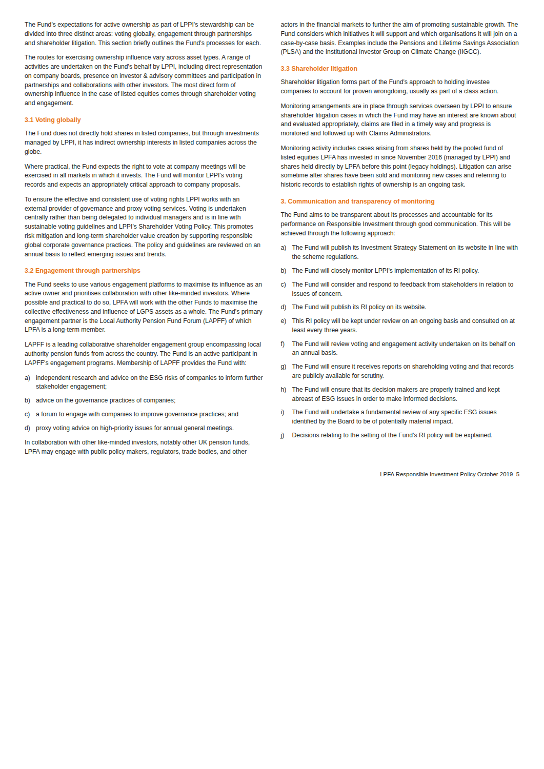The Fund's expectations for active ownership as part of LPPI's stewardship can be divided into three distinct areas: voting globally, engagement through partnerships and shareholder litigation. This section briefly outlines the Fund's processes for each.
The routes for exercising ownership influence vary across asset types. A range of activities are undertaken on the Fund's behalf by LPPI, including direct representation on company boards, presence on investor & advisory committees and participation in partnerships and collaborations with other investors. The most direct form of ownership influence in the case of listed equities comes through shareholder voting and engagement.
3.1 Voting globally
The Fund does not directly hold shares in listed companies, but through investments managed by LPPI, it has indirect ownership interests in listed companies across the globe.
Where practical, the Fund expects the right to vote at company meetings will be exercised in all markets in which it invests. The Fund will monitor LPPI's voting records and expects an appropriately critical approach to company proposals.
To ensure the effective and consistent use of voting rights LPPI works with an external provider of governance and proxy voting services. Voting is undertaken centrally rather than being delegated to individual managers and is in line with sustainable voting guidelines and LPPI's Shareholder Voting Policy. This promotes risk mitigation and long-term shareholder value creation by supporting responsible global corporate governance practices. The policy and guidelines are reviewed on an annual basis to reflect emerging issues and trends.
3.2 Engagement through partnerships
The Fund seeks to use various engagement platforms to maximise its influence as an active owner and prioritises collaboration with other like-minded investors. Where possible and practical to do so, LPFA will work with the other Funds to maximise the collective effectiveness and influence of LGPS assets as a whole. The Fund's primary engagement partner is the Local Authority Pension Fund Forum (LAPFF) of which LPFA is a long-term member.
LAPFF is a leading collaborative shareholder engagement group encompassing local authority pension funds from across the country. The Fund is an active participant in LAPFF's engagement programs. Membership of LAPFF provides the Fund with:
independent research and advice on the ESG risks of companies to inform further stakeholder engagement;
advice on the governance practices of companies;
a forum to engage with companies to improve governance practices; and
proxy voting advice on high-priority issues for annual general meetings.
In collaboration with other like-minded investors, notably other UK pension funds, LPFA may engage with public policy makers, regulators, trade bodies, and other actors in the financial markets to further the aim of promoting sustainable growth. The Fund considers which initiatives it will support and which organisations it will join on a case-by-case basis. Examples include the Pensions and Lifetime Savings Association (PLSA) and the Institutional Investor Group on Climate Change (IIGCC).
3.3 Shareholder litigation
Shareholder litigation forms part of the Fund's approach to holding investee companies to account for proven wrongdoing, usually as part of a class action.
Monitoring arrangements are in place through services overseen by LPPI to ensure shareholder litigation cases in which the Fund may have an interest are known about and evaluated appropriately, claims are filed in a timely way and progress is monitored and followed up with Claims Administrators.
Monitoring activity includes cases arising from shares held by the pooled fund of listed equities LPFA has invested in since November 2016 (managed by LPPI) and shares held directly by LPFA before this point (legacy holdings). Litigation can arise sometime after shares have been sold and monitoring new cases and referring to historic records to establish rights of ownership is an ongoing task.
3. Communication and transparency of monitoring
The Fund aims to be transparent about its processes and accountable for its performance on Responsible Investment through good communication. This will be achieved through the following approach:
The Fund will publish its Investment Strategy Statement on its website in line with the scheme regulations.
The Fund will closely monitor LPPI's implementation of its RI policy.
The Fund will consider and respond to feedback from stakeholders in relation to issues of concern.
The Fund will publish its RI policy on its website.
This RI policy will be kept under review on an ongoing basis and consulted on at least every three years.
The Fund will review voting and engagement activity undertaken on its behalf on an annual basis.
The Fund will ensure it receives reports on shareholding voting and that records are publicly available for scrutiny.
The Fund will ensure that its decision makers are properly trained and kept abreast of ESG issues in order to make informed decisions.
The Fund will undertake a fundamental review of any specific ESG issues identified by the Board to be of potentially material impact.
Decisions relating to the setting of the Fund's RI policy will be explained.
LPFA Responsible Investment Policy October 2019 5